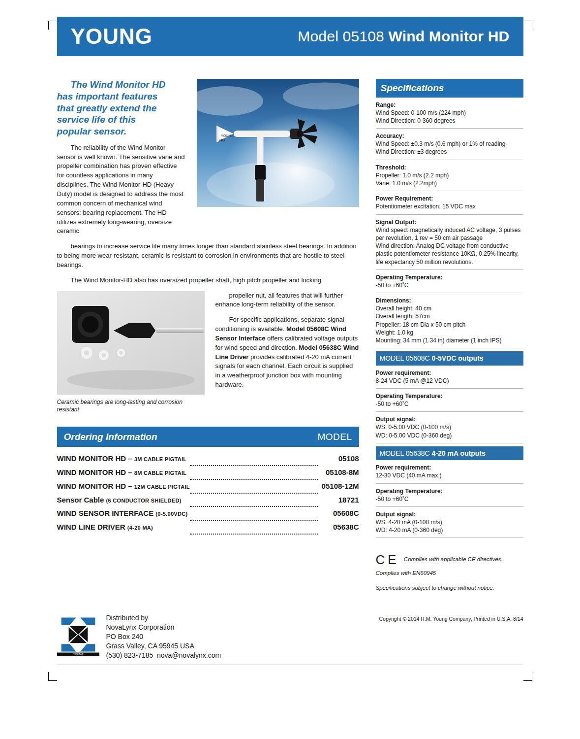YOUNG
Model 05108 Wind Monitor HD
The Wind Monitor HD has important features that greatly extend the service life of this popular sensor.
The reliability of the Wind Monitor sensor is well known. The sensitive vane and propeller combination has proven effective for countless applications in many disciplines. The Wind Monitor-HD (Heavy Duty) model is designed to address the most common concern of mechanical wind sensors: bearing replacement. The HD utilizes extremely long-wearing, oversize ceramic
bearings to increase service life many times longer than standard stainless steel bearings. In addition to being more wear-resistant, ceramic is resistant to corrosion in environments that are hostile to steel bearings.
The Wind Monitor-HD also has oversized propeller shaft, high pitch propeller and locking
Ceramic bearings are long-lasting and corrosion resistant
propeller nut, all features that will further enhance long-term reliability of the sensor.
For specific applications, separate signal conditioning is available. Model 05608C Wind Sensor Interface offers calibrated voltage outputs for wind speed and direction. Model 05638C Wind Line Driver provides calibrated 4-20 mA current signals for each channel. Each circuit is supplied in a weatherproof junction box with mounting hardware.
Ordering Information MODEL
| WIND MONITOR HD – 3M CABLE PIGTAIL | | 05108 |
| WIND MONITOR HD – 8M CABLE PIGTAIL | | 05108-8M |
| WIND MONITOR HD – 12M CABLE PIGTAIL | | 05108-12M |
| Sensor Cable (6 CONDUCTOR SHIELDED) | | 18721 |
| WIND SENSOR INTERFACE (0-5.00VDC) | | 05608C |
| WIND LINE DRIVER (4-20 MA) | | 05638C |
Specifications
Range:
Wind Speed: 0-100 m/s (224 mph)
Wind Direction: 0-360 degrees
Accuracy:
Wind Speed: ±0.3 m/s (0.6 mph) or 1% of reading
Wind Direction: ±3 degrees
Threshold:
Propeller: 1.0 m/s (2.2 mph)
Vane: 1.0 m/s (2.2mph)
Power Requirement:
Potentiometer excitation: 15 VDC max
Signal Output:
Wind speed: magnetically induced AC voltage, 3 pulses per revolution, 1 rev = 50 cm air passage
Wind direction: Analog DC voltage from conductive plastic potentiometer-resistance 10KΩ, 0.25% linearity, life expectancy 50 million revolutions.
Operating Temperature:
-50 to +60˚C
Dimensions:
Overall height: 40 cm
Overall length: 57cm
Propeller: 18 cm Dia x 50 cm pitch
Weight: 1.0 kg
Mounting: 34 mm (1.34 in) diameter (1 inch IPS)
MODEL 05608C 0-5VDC outputs
Power requirement:
8-24 VDC (5 mA @12 VDC)
Operating Temperature:
-50 to +60˚C
Output signal:
WS: 0-5.00 VDC (0-100 m/s)
WD: 0-5.00 VDC (0-360 deg)
MODEL 05638C 4-20 mA outputs
Power requirement:
12-30 VDC (40 mA max.)
Operating Temperature:
-50 to +60˚C
Output signal:
WS: 4-20 mA (0-100 m/s)
WD: 4-20 mA (0-360 deg)
CE Complies with applicable CE directives.
Complies with EN60945 Specifications subject to change without notice.
Distributed by
NovaLynx Corporation
PO Box 240
Grass Valley, CA 95945 USA
(530) 823-7185 nova@novalynx.com
Copyright © 2014 R.M. Young Company, Printed in U.S.A. 8/14